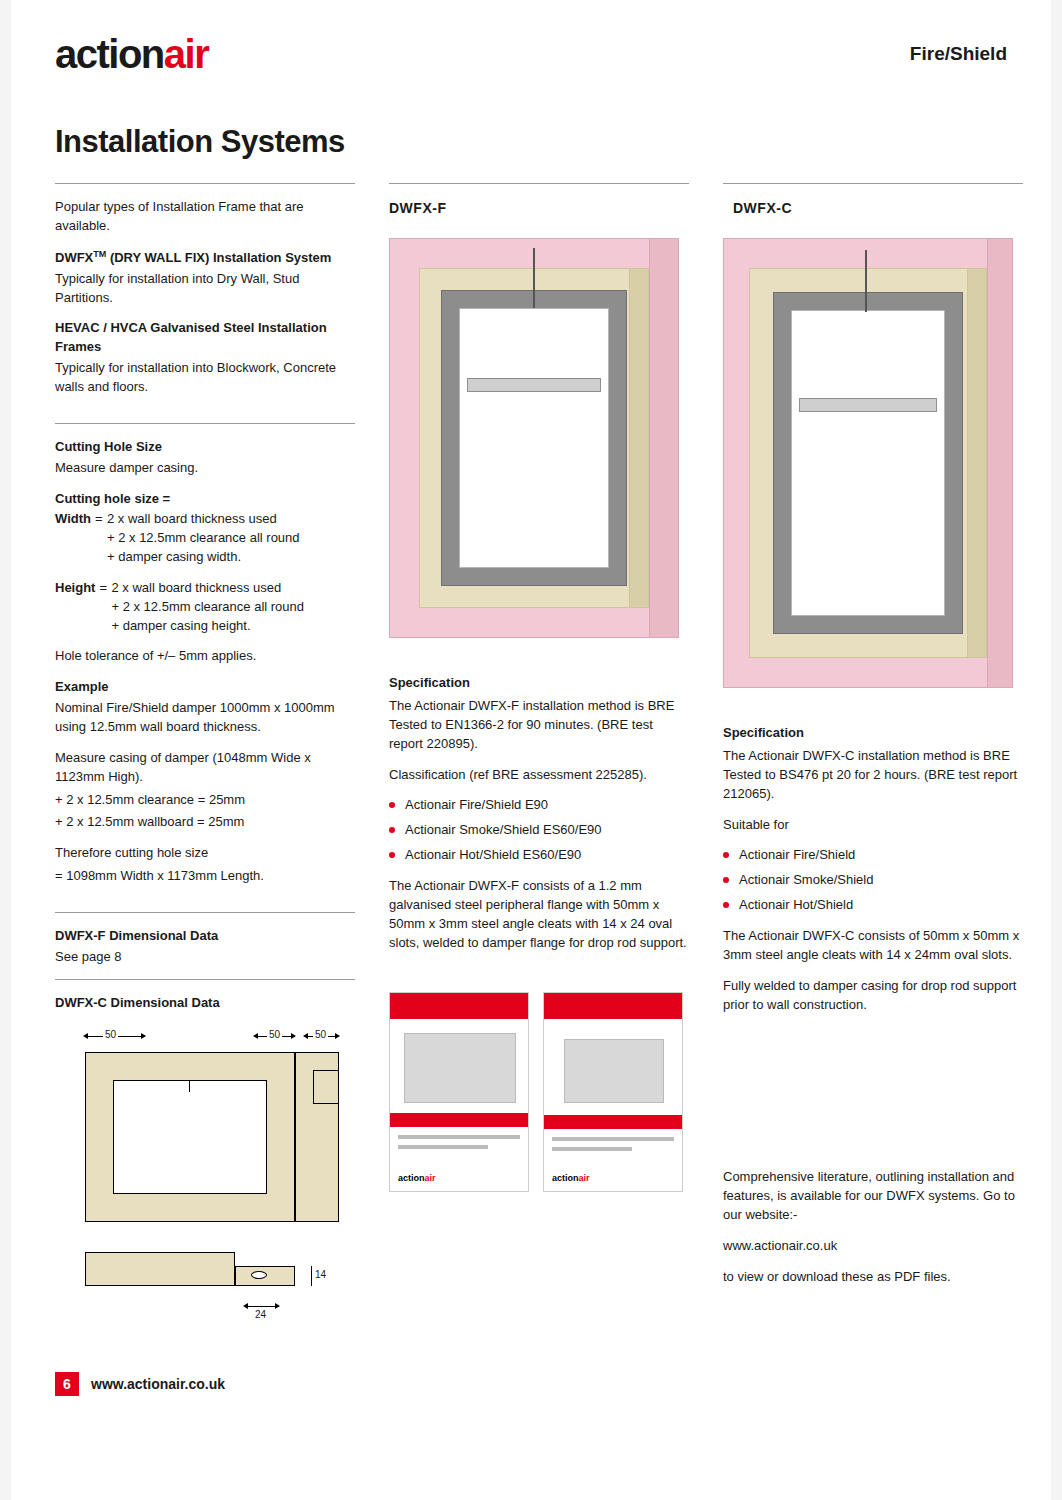action air
Fire/Shield
Installation Systems
Popular types of Installation Frame that are available.
DWFXTM (DRY WALL FIX) Installation System
Typically for installation into Dry Wall, Stud Partitions.
HEVAC / HVCA Galvanised Steel Installation Frames
Typically for installation into Blockwork, Concrete walls and floors.
Cutting Hole Size
Measure damper casing.
Cutting hole size =
| Width | = | 2 x wall board thickness used |
| | | + 2 x 12.5mm clearance all round |
| | | + damper casing width. |
| Height | = | 2 x wall board thickness used |
| | | + 2 x 12.5mm clearance all round |
| | | + damper casing height. |
Hole tolerance of +/– 5mm applies.
Example
Nominal Fire/Shield damper 1000mm x 1000mm using 12.5mm wall board thickness.
Measure casing of damper (1048mm Wide x 1123mm High).
+ 2 x 12.5mm clearance = 25mm
+ 2 x 12.5mm wallboard = 25mm
Therefore cutting hole size
= 1098mm Width x 1173mm Length.
DWFX-F Dimensional Data
See page 8
DWFX-C Dimensional Data
50
50
50
14
24
DWFX‑F
Specification
The Actionair DWFX-F installation method is BRE Tested to EN1366-2 for 90 minutes. (BRE test report 220895).
Classification (ref BRE assessment 225285).
Actionair Fire/Shield E90
Actionair Smoke/Shield ES60/E90
Actionair Hot/Shield ES60/E90
The Actionair DWFX-F consists of a 1.2 mm galvanised steel peripheral flange with 50mm x 50mm x 3mm steel angle cleats with 14 x 24 oval slots, welded to damper flange for drop rod support.
action air
action air
DWFX‑C
Specification
The Actionair DWFX-C installation method is BRE Tested to BS476 pt 20 for 2 hours. (BRE test report 212065).
Suitable for
Actionair Fire/Shield
Actionair Smoke/Shield
Actionair Hot/Shield
The Actionair DWFX-C consists of 50mm x 50mm x 3mm steel angle cleats with 14 x 24mm oval slots.
Fully welded to damper casing for drop rod support prior to wall construction.
Comprehensive literature, outlining installation and features, is available for our DWFX systems. Go to our website:-
www.actionair.co.uk
to view or download these as PDF files.
6
www.actionair.co.uk